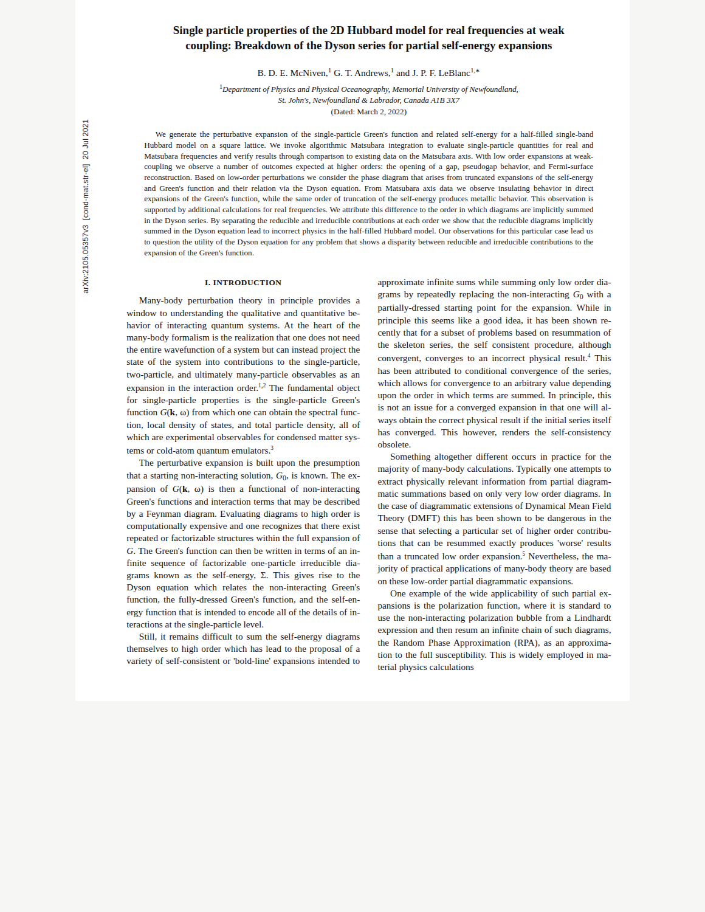arXiv:2105.05357v3 [cond-mat.str-el] 20 Jul 2021
Single particle properties of the 2D Hubbard model for real frequencies at weak
coupling: Breakdown of the Dyson series for partial self-energy expansions
B. D. E. McNiven,1 G. T. Andrews,1 and J. P. F. LeBlanc1,∗
1Department of Physics and Physical Oceanography, Memorial University of Newfoundland,
St. John's, Newfoundland & Labrador, Canada A1B 3X7
(Dated: March 2, 2022)
We generate the perturbative expansion of the single-particle Green's function and related self-energy for a half-filled single-band Hubbard model on a square lattice. We invoke algorithmic Matsubara integration to evaluate single-particle quantities for real and Matsubara frequencies and verify results through comparison to existing data on the Matsubara axis. With low order expansions at weak-coupling we observe a number of outcomes expected at higher orders: the opening of a gap, pseudogap behavior, and Fermi-surface reconstruction. Based on low-order perturbations we consider the phase diagram that arises from truncated expansions of the self-energy and Green's function and their relation via the Dyson equation. From Matsubara axis data we observe insulating behavior in direct expansions of the Green's function, while the same order of truncation of the self-energy produces metallic behavior. This observation is supported by additional calculations for real frequencies. We attribute this difference to the order in which diagrams are implicitly summed in the Dyson series. By separating the reducible and irreducible contributions at each order we show that the reducible diagrams implicitly summed in the Dyson equation lead to incorrect physics in the half-filled Hubbard model. Our observations for this particular case lead us to question the utility of the Dyson equation for any problem that shows a disparity between reducible and irreducible contributions to the expansion of the Green's function.
I. Introduction
Many-body perturbation theory in principle provides a window to understanding the qualitative and quantitative behavior of interacting quantum systems. At the heart of the many-body formalism is the realization that one does not need the entire wavefunction of a system but can instead project the state of the system into contributions to the single-particle, two-particle, and ultimately many-particle observables as an expansion in the interaction order.1,2 The fundamental object for single-particle properties is the single-particle Green's function G(k, ω) from which one can obtain the spectral function, local density of states, and total particle density, all of which are experimental observables for condensed matter systems or cold-atom quantum emulators.3
The perturbative expansion is built upon the presumption that a starting non-interacting solution, G 0, is known. The expansion of G(k, ω) is then a functional of non-interacting Green's functions and interaction terms that may be described by a Feynman diagram. Evaluating diagrams to high order is computationally expensive and one recognizes that there exist repeated or factorizable structures within the full expansion of G. The Green's function can then be written in terms of an infinite sequence of factorizable one-particle irreducible diagrams known as the self-energy, Σ. This gives rise to the Dyson equation which relates the non-interacting Green's function, the fully-dressed Green's function, and the self-energy function that is intended to encode all of the details of interactions at the single-particle level.
Still, it remains difficult to sum the self-energy diagrams themselves to high order which has lead to the proposal of a variety of self-consistent or 'bold-line' expansions intended to approximate infinite sums while summing only low order diagrams by repeatedly replacing the non-interacting G 0 with a partially-dressed starting point for the expansion. While in principle this seems like a good idea, it has been shown recently that for a subset of problems based on resummation of the skeleton series, the self consistent procedure, although convergent, converges to an incorrect physical result.4 This has been attributed to conditional convergence of the series, which allows for convergence to an arbitrary value depending upon the order in which terms are summed. In principle, this is not an issue for a converged expansion in that one will always obtain the correct physical result if the initial series itself has converged. This however, renders the self-consistency obsolete.
Something altogether different occurs in practice for the majority of many-body calculations. Typically one attempts to extract physically relevant information from partial diagrammatic summations based on only very low order diagrams. In the case of diagrammatic extensions of Dynamical Mean Field Theory (DMFT) this has been shown to be dangerous in the sense that selecting a particular set of higher order contributions that can be resummed exactly produces 'worse' results than a truncated low order expansion.5 Nevertheless, the majority of practical applications of many-body theory are based on these low-order partial diagrammatic expansions.
One example of the wide applicability of such partial expansions is the polarization function, where it is standard to use the non-interacting polarization bubble from a Lindhardt expression and then resum an infinite chain of such diagrams, the Random Phase Approximation (RPA), as an approximation to the full susceptibility. This is widely employed in material physics calculations